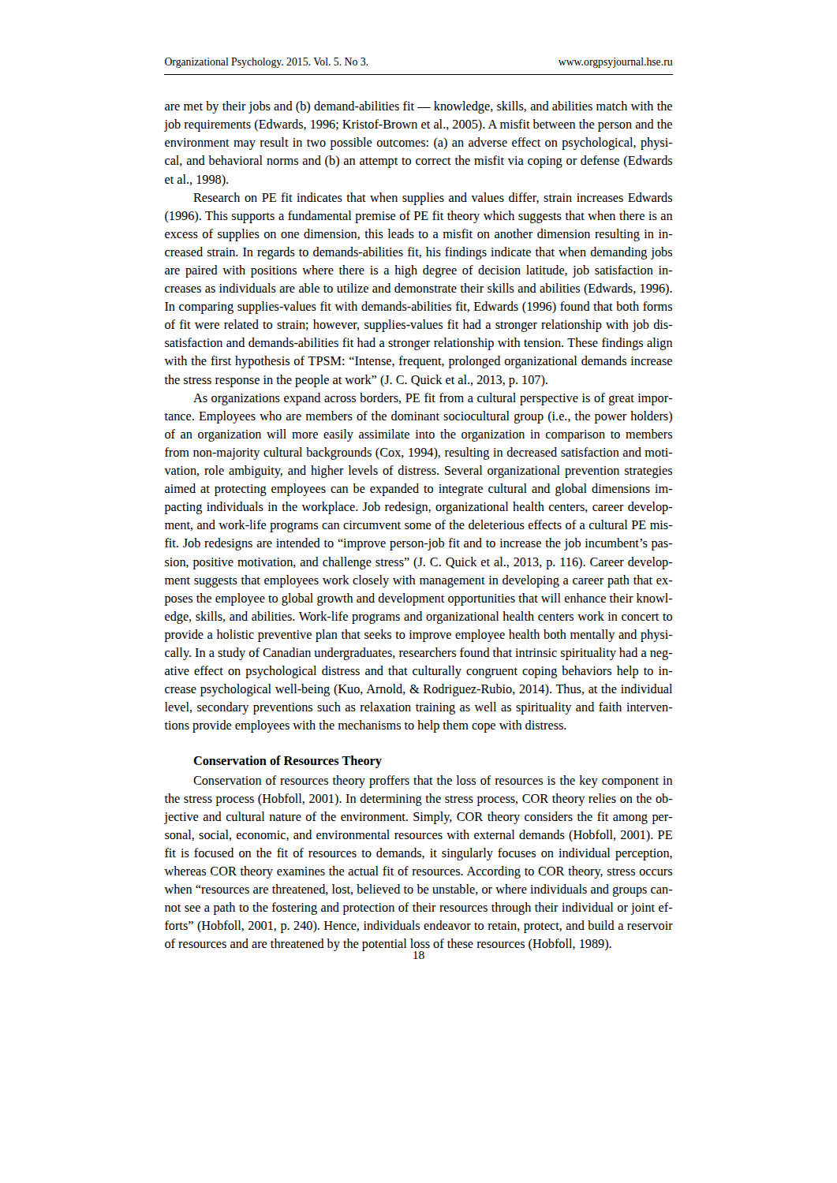Organizational Psychology. 2015. Vol. 5. No 3. www.orgpsyjournal.hse.ru
are met by their jobs and (b) demand-abilities fit — knowledge, skills, and abilities match with the job requirements (Edwards, 1996; Kristof-Brown et al., 2005). A misfit between the person and the environment may result in two possible outcomes: (a) an adverse effect on psychological, physical, and behavioral norms and (b) an attempt to correct the misfit via coping or defense (Edwards et al., 1998).
Research on PE fit indicates that when supplies and values differ, strain increases Edwards (1996). This supports a fundamental premise of PE fit theory which suggests that when there is an excess of supplies on one dimension, this leads to a misfit on another dimension resulting in increased strain. In regards to demands-abilities fit, his findings indicate that when demanding jobs are paired with positions where there is a high degree of decision latitude, job satisfaction increases as individuals are able to utilize and demonstrate their skills and abilities (Edwards, 1996). In comparing supplies-values fit with demands-abilities fit, Edwards (1996) found that both forms of fit were related to strain; however, supplies-values fit had a stronger relationship with job dissatisfaction and demands-abilities fit had a stronger relationship with tension. These findings align with the first hypothesis of TPSM: “Intense, frequent, prolonged organizational demands increase the stress response in the people at work” (J. C. Quick et al., 2013, p. 107).
As organizations expand across borders, PE fit from a cultural perspective is of great importance. Employees who are members of the dominant sociocultural group (i.e., the power holders) of an organization will more easily assimilate into the organization in comparison to members from non-majority cultural backgrounds (Cox, 1994), resulting in decreased satisfaction and motivation, role ambiguity, and higher levels of distress. Several organizational prevention strategies aimed at protecting employees can be expanded to integrate cultural and global dimensions impacting individuals in the workplace. Job redesign, organizational health centers, career development, and work-life programs can circumvent some of the deleterious effects of a cultural PE misfit. Job redesigns are intended to “improve person-job fit and to increase the job incumbent’s passion, positive motivation, and challenge stress” (J. C. Quick et al., 2013, p. 116). Career development suggests that employees work closely with management in developing a career path that exposes the employee to global growth and development opportunities that will enhance their knowledge, skills, and abilities. Work-life programs and organizational health centers work in concert to provide a holistic preventive plan that seeks to improve employee health both mentally and physically. In a study of Canadian undergraduates, researchers found that intrinsic spirituality had a negative effect on psychological distress and that culturally congruent coping behaviors help to increase psychological well-being (Kuo, Arnold, & Rodriguez-Rubio, 2014). Thus, at the individual level, secondary preventions such as relaxation training as well as spirituality and faith interventions provide employees with the mechanisms to help them cope with distress.
Conservation of Resources Theory
Conservation of resources theory proffers that the loss of resources is the key component in the stress process (Hobfoll, 2001). In determining the stress process, COR theory relies on the objective and cultural nature of the environment. Simply, COR theory considers the fit among personal, social, economic, and environmental resources with external demands (Hobfoll, 2001). PE fit is focused on the fit of resources to demands, it singularly focuses on individual perception, whereas COR theory examines the actual fit of resources. According to COR theory, stress occurs when “resources are threatened, lost, believed to be unstable, or where individuals and groups cannot see a path to the fostering and protection of their resources through their individual or joint efforts” (Hobfoll, 2001, p. 240). Hence, individuals endeavor to retain, protect, and build a reservoir of resources and are threatened by the potential loss of these resources (Hobfoll, 1989).
18